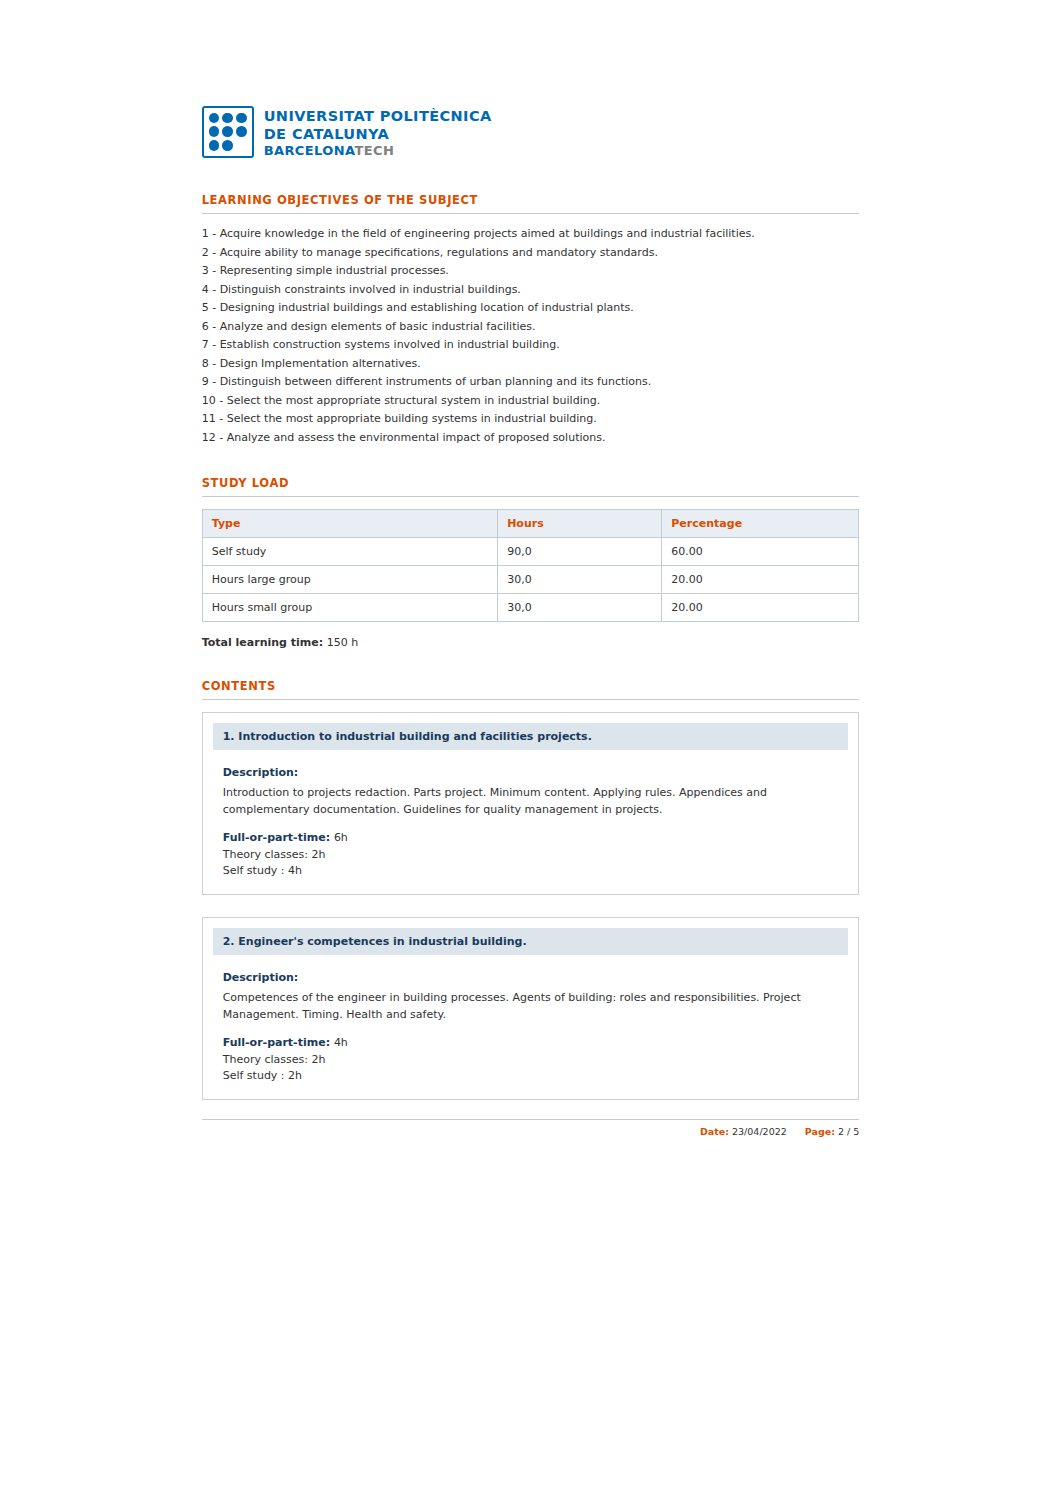UNIVERSITAT POLITÈCNICA
DE CATALUNYA
BARCELONATECH
Learning objectives of the subject
1 - Acquire knowledge in the field of engineering projects aimed at buildings and industrial facilities.
2 - Acquire ability to manage specifications, regulations and mandatory standards.
3 - Representing simple industrial processes.
4 - Distinguish constraints involved in industrial buildings.
5 - Designing industrial buildings and establishing location of industrial plants.
6 - Analyze and design elements of basic industrial facilities.
7 - Establish construction systems involved in industrial building.
8 - Design Implementation alternatives.
9 - Distinguish between different instruments of urban planning and its functions.
10 - Select the most appropriate structural system in industrial building.
11 - Select the most appropriate building systems in industrial building.
12 - Analyze and assess the environmental impact of proposed solutions.
Study load
| Type | Hours | Percentage |
| --- | --- | --- |
| Self study | 90,0 | 60.00 |
| Hours large group | 30,0 | 20.00 |
| Hours small group | 30,0 | 20.00 |
Total learning time: 150 h
Contents
1. Introduction to industrial building and facilities projects.
Description:
Introduction to projects redaction. Parts project. Minimum content. Applying rules. Appendices and complementary documentation. Guidelines for quality management in projects.
Full-or-part-time: 6h
Theory classes: 2h
Self study : 4h
2. Engineer's competences in industrial building.
Description:
Competences of the engineer in building processes. Agents of building: roles and responsibilities. Project Management. Timing. Health and safety.
Full-or-part-time: 4h
Theory classes: 2h
Self study : 2h
Date: 23/04/2022 Page: 2 / 5